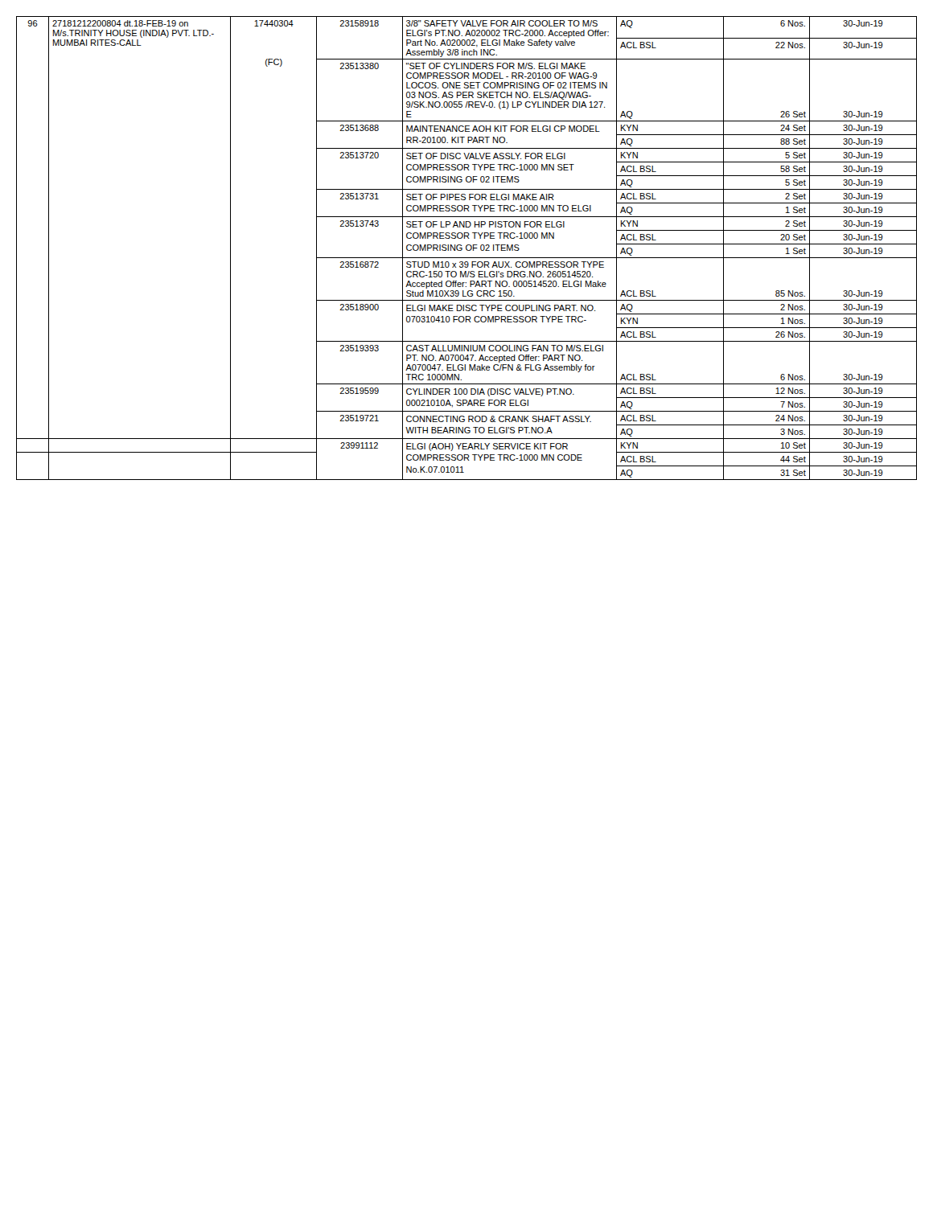| 96 | 27181212200804 dt.18-FEB-19 on M/s.TRINITY HOUSE (INDIA) PVT. LTD.-MUMBAI RITES-CALL | 17440304 (FC) | 23158918 | 3/8" SAFETY VALVE FOR AIR COOLER TO M/S ELGI's PT.NO. A020002 TRC-2000. Accepted Offer: Part No. A020002, ELGI Make Safety valve Assembly 3/8 inch INC. | AQ | 6 Nos. | 30-Jun-19 |
| ACL BSL | 22 Nos. | 30-Jun-19 |
| 23513380 | "SET OF CYLINDERS FOR M/S. ELGI MAKE COMPRESSOR MODEL - RR-20100 OF WAG-9 LOCOS. ONE SET COMPRISING OF 02 ITEMS IN 03 NOS. AS PER SKETCH NO. ELS/AQ/WAG-9/SK.NO.0055 /REV-0. (1) LP CYLINDER DIA 127. E | AQ | 26 Set | 30-Jun-19 |
| 23513688 | MAINTENANCE AOH KIT FOR ELGI CP MODEL RR-20100. KIT PART NO. | KYN | 24 Set | 30-Jun-19 |
| AQ | 88 Set | 30-Jun-19 |
| 23513720 | SET OF DISC VALVE ASSLY. FOR ELGI COMPRESSOR TYPE TRC-1000 MN SET COMPRISING OF 02 ITEMS | KYN | 5 Set | 30-Jun-19 |
| ACL BSL | 58 Set | 30-Jun-19 |
| AQ | 5 Set | 30-Jun-19 |
| 23513731 | SET OF PIPES FOR ELGI MAKE AIR COMPRESSOR TYPE TRC-1000 MN TO ELGI | ACL BSL | 2 Set | 30-Jun-19 |
| AQ | 1 Set | 30-Jun-19 |
| 23513743 | SET OF LP AND HP PISTON FOR ELGI COMPRESSOR TYPE TRC-1000 MN COMPRISING OF 02 ITEMS | KYN | 2 Set | 30-Jun-19 |
| ACL BSL | 20 Set | 30-Jun-19 |
| AQ | 1 Set | 30-Jun-19 |
| 23516872 | STUD M10 x 39 FOR AUX. COMPRESSOR TYPE CRC-150 TO M/S ELGI's DRG.NO. 260514520. Accepted Offer: PART NO. 000514520. ELGI Make Stud M10X39 LG CRC 150. | ACL BSL | 85 Nos. | 30-Jun-19 |
| 23518900 | ELGI MAKE DISC TYPE COUPLING PART. NO. 070310410 FOR COMPRESSOR TYPE TRC- | AQ | 2 Nos. | 30-Jun-19 |
| KYN | 1 Nos. | 30-Jun-19 |
| ACL BSL | 26 Nos. | 30-Jun-19 |
| 23519393 | CAST ALLUMINIUM COOLING FAN TO M/S.ELGI PT. NO. A070047. Accepted Offer: PART NO. A070047. ELGI Make C/FN & FLG Assembly for TRC 1000MN. | ACL BSL | 6 Nos. | 30-Jun-19 |
| 23519599 | CYLINDER 100 DIA (DISC VALVE) PT.NO. 00021010A, SPARE FOR ELGI | ACL BSL | 12 Nos. | 30-Jun-19 |
| AQ | 7 Nos. | 30-Jun-19 |
| 23519721 | CONNECTING ROD & CRANK SHAFT ASSLY. WITH BEARING TO ELGI'S PT.NO.A | ACL BSL | 24 Nos. | 30-Jun-19 |
| AQ | 3 Nos. | 30-Jun-19 |
| | | | 23991112 | ELGI (AOH) YEARLY SERVICE KIT FOR COMPRESSOR TYPE TRC-1000 MN CODE No.K.07.01011 | KYN | 10 Set | 30-Jun-19 |
| | | | ACL BSL | 44 Set | 30-Jun-19 |
| | | | AQ | 31 Set | 30-Jun-19 |